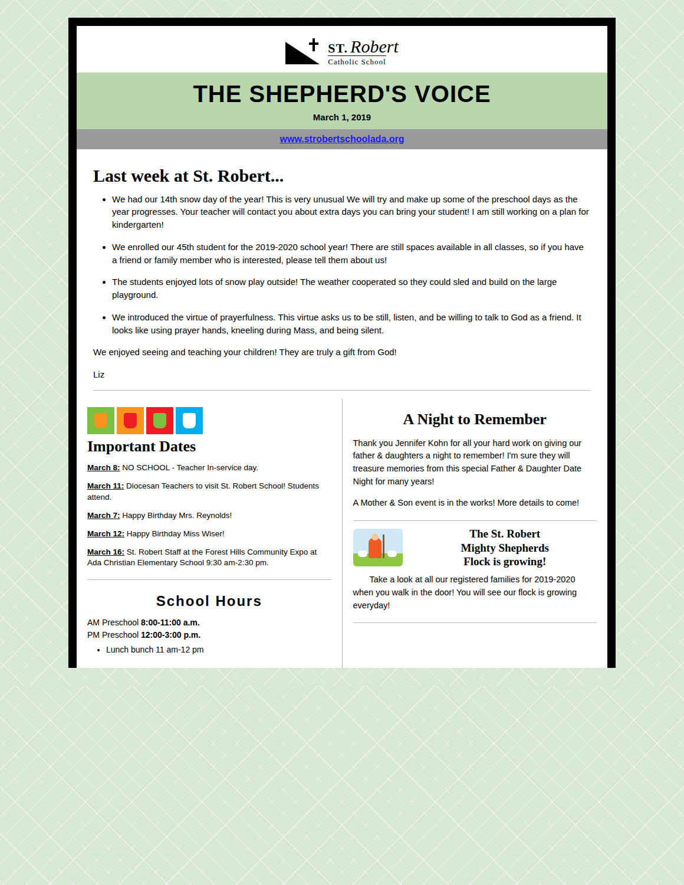ST. Robert
Catholic School
THE SHEPHERD'S VOICE
March 1, 2019
www.strobertschoolada.org
Last week at St. Robert...
We had our 14th snow day of the year! This is very unusual We will try and make up some of the preschool days as the year progresses. Your teacher will contact you about extra days you can bring your student! I am still working on a plan for kindergarten!
We enrolled our 45th student for the 2019-2020 school year! There are still spaces available in all classes, so if you have a friend or family member who is interested, please tell them about us!
The students enjoyed lots of snow play outside! The weather cooperated so they could sled and build on the large playground.
We introduced the virtue of prayerfulness. This virtue asks us to be still, listen, and be willing to talk to God as a friend. It looks like using prayer hands, kneeling during Mass, and being silent.
We enjoyed seeing and teaching your children! They are truly a gift from God!
Liz
Important Dates
March 8: NO SCHOOL - Teacher In-service day.
March 11: Diocesan Teachers to visit St. Robert School! Students attend.
March 7: Happy Birthday Mrs. Reynolds!
March 12: Happy Birthday Miss Wiser!
March 16: St. Robert Staff at the Forest Hills Community Expo at Ada Christian Elementary School 9:30 am-2:30 pm.
School Hours
AM Preschool 8:00-11:00 a.m.
PM Preschool 12:00-3:00 p.m.
Lunch bunch 11 am-12 pm
A Night to Remember
Thank you Jennifer Kohn for all your hard work on giving our father & daughters a night to remember! I'm sure they will treasure memories from this special Father & Daughter Date Night for many years!
A Mother & Son event is in the works! More details to come!
The St. Robert
Mighty Shepherds
Flock is growing!
Take a look at all our registered families for 2019-2020 when you walk in the door! You will see our flock is growing everyday!